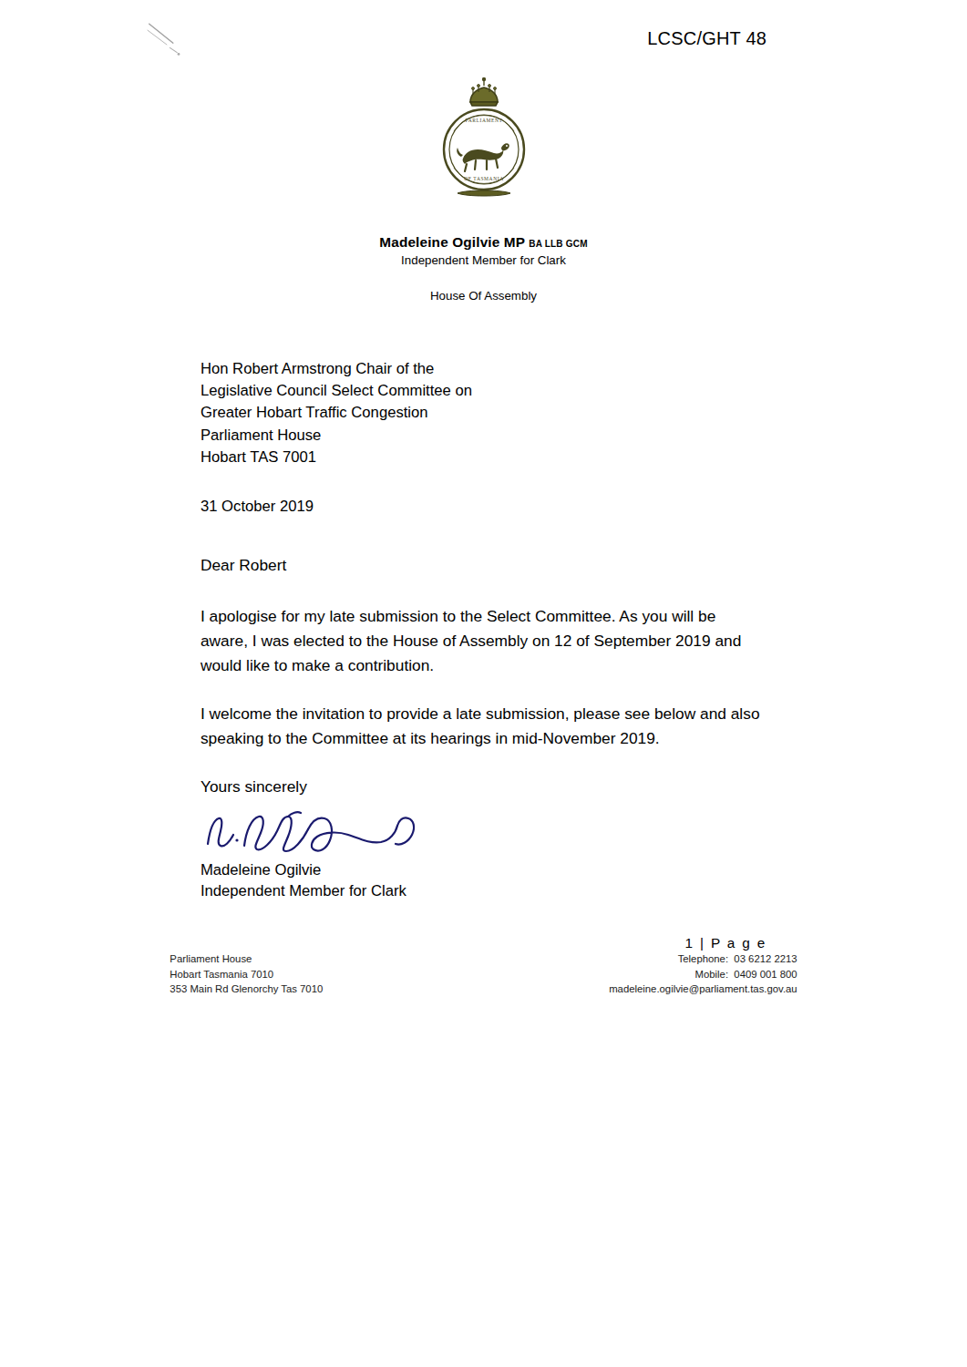LCSC/GHT 48
PARLIAMENT OF TASMANIA
Madeleine Ogilvie MP BA LLB GCM
Independent Member for Clark
House Of Assembly
Hon Robert Armstrong Chair of the
Legislative Council Select Committee on
Greater Hobart Traffic Congestion
Parliament House
Hobart TAS 7001
31 October 2019
Dear Robert
I apologise for my late submission to the Select Committee. As you will be aware, I was elected to the House of Assembly on 12 of September 2019 and would like to make a contribution.
I welcome the invitation to provide a late submission, please see below and also speaking to the Committee at its hearings in mid-November 2019.
Yours sincerely
Madeleine Ogilvie
Independent Member for Clark
1 | P a g e
Parliament House
Hobart Tasmania 7010
353 Main Rd Glenorchy Tas 7010
Telephone: 03 6212 2213
Mobile: 0409 001 800
madeleine.ogilvie@parliament.tas.gov.au